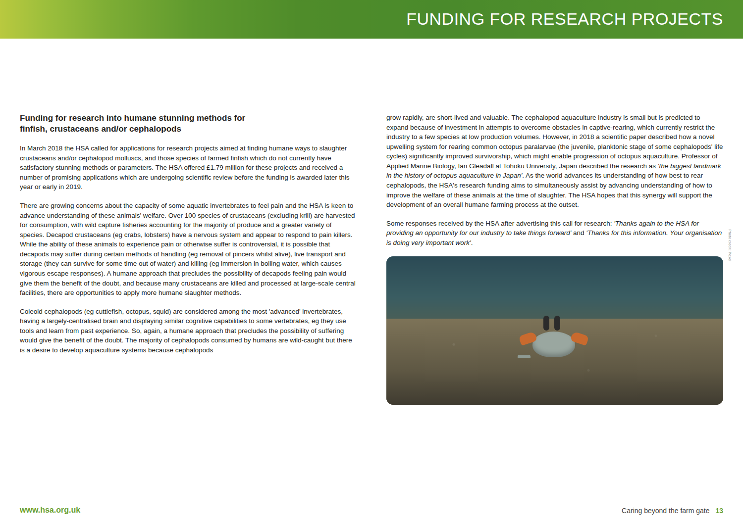Funding for Research Projects
Funding for research into humane stunning methods for
finfish, crustaceans and/or cephalopods
In March 2018 the HSA called for applications for research projects aimed at finding humane ways to slaughter crustaceans and/or cephalopod molluscs, and those species of farmed finfish which do not currently have satisfactory stunning methods or parameters. The HSA offered £1.79 million for these projects and received a number of promising applications which are undergoing scientific review before the funding is awarded later this year or early in 2019.
There are growing concerns about the capacity of some aquatic invertebrates to feel pain and the HSA is keen to advance understanding of these animals' welfare. Over 100 species of crustaceans (excluding krill) are harvested for consumption, with wild capture fisheries accounting for the majority of produce and a greater variety of species. Decapod crustaceans (eg crabs, lobsters) have a nervous system and appear to respond to pain killers. While the ability of these animals to experience pain or otherwise suffer is controversial, it is possible that decapods may suffer during certain methods of handling (eg removal of pincers whilst alive), live transport and storage (they can survive for some time out of water) and killing (eg immersion in boiling water, which causes vigorous escape responses). A humane approach that precludes the possibility of decapods feeling pain would give them the benefit of the doubt, and because many crustaceans are killed and processed at large-scale central facilities, there are opportunities to apply more humane slaughter methods.
Coleoid cephalopods (eg cuttlefish, octopus, squid) are considered among the most 'advanced' invertebrates, having a largely-centralised brain and displaying similar cognitive capabilities to some vertebrates, eg they use tools and learn from past experience. So, again, a humane approach that precludes the possibility of suffering would give the benefit of the doubt. The majority of cephalopods consumed by humans are wild-caught but there is a desire to develop aquaculture systems because cephalopods
grow rapidly, are short-lived and valuable. The cephalopod aquaculture industry is small but is predicted to expand because of investment in attempts to overcome obstacles in captive-rearing, which currently restrict the industry to a few species at low production volumes. However, in 2018 a scientific paper described how a novel upwelling system for rearing common octopus paralarvae (the juvenile, planktonic stage of some cephalopods' life cycles) significantly improved survivorship, which might enable progression of octopus aquaculture. Professor of Applied Marine Biology, Ian Gleadall at Tohoku University, Japan described the research as 'the biggest landmark in the history of octopus aquaculture in Japan'. As the world advances its understanding of how best to rear cephalopods, the HSA's research funding aims to simultaneously assist by advancing understanding of how to improve the welfare of these animals at the time of slaughter. The HSA hopes that this synergy will support the development of an overall humane farming process at the outset.
Some responses received by the HSA after advertising this call for research: 'Thanks again to the HSA for providing an opportunity for our industry to take things forward' and 'Thanks for this information. Your organisation is doing very important work'.
Photo credit: Pexel
www.hsa.org.uk
Caring beyond the farm gate 13